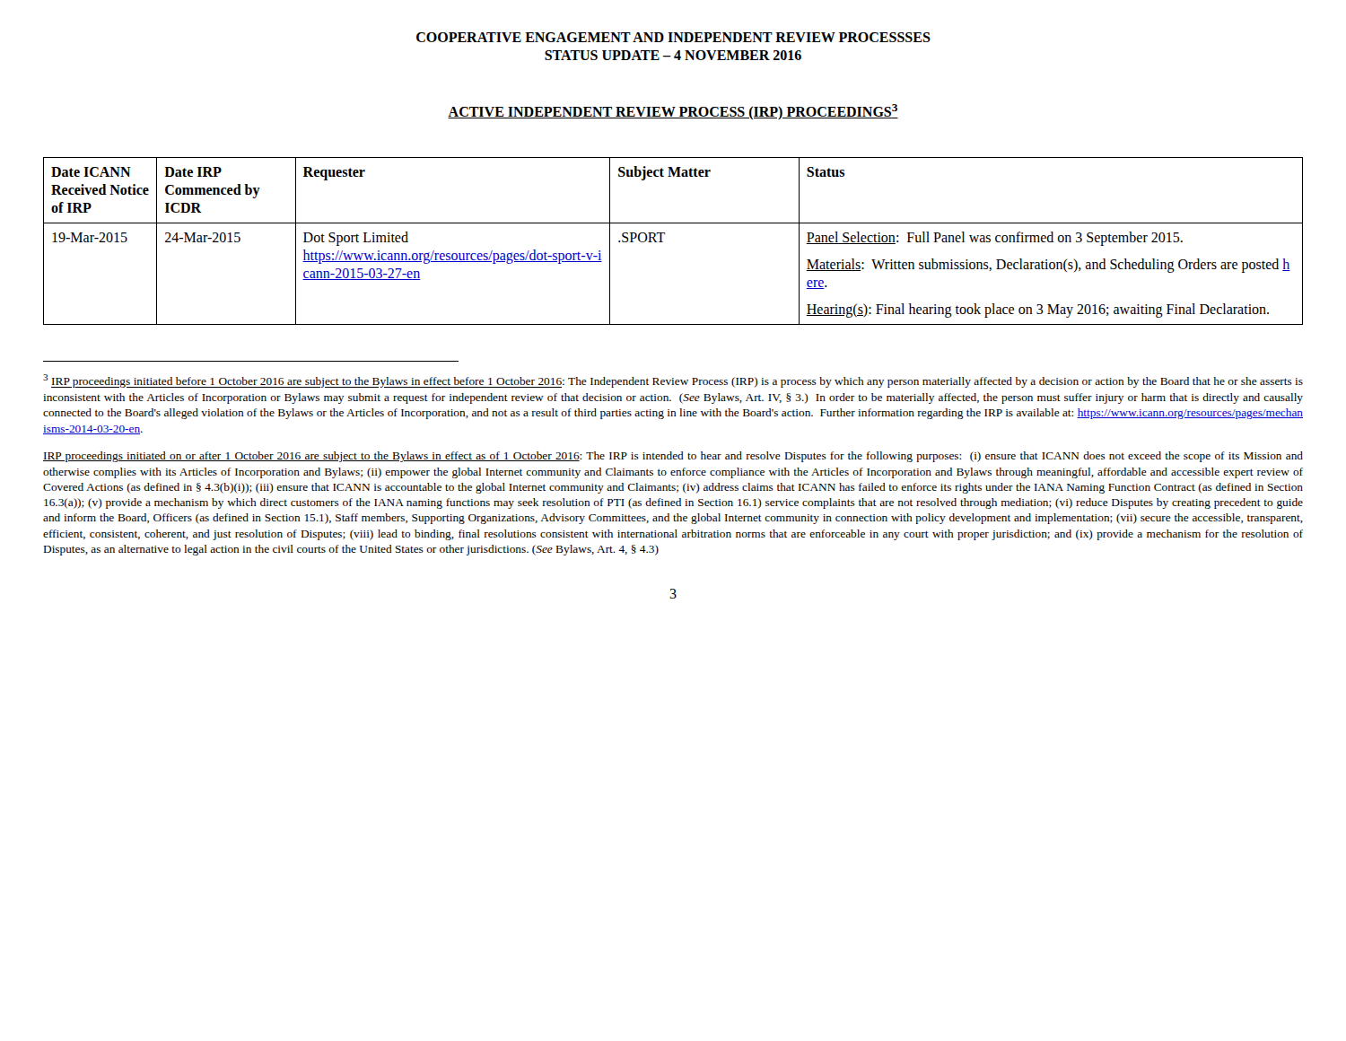Cooperative Engagement and Independent Review Processses
Status Update – 4 November 2016
Active Independent Review Process (IRP) Proceedings3
| Date ICANN Received Notice of IRP | Date IRP Commenced by ICDR | Requester | Subject Matter | Status |
| --- | --- | --- | --- | --- |
| 19-Mar-2015 | 24-Mar-2015 | Dot Sport Limited https://www.icann.org/resources/pages/dot-sport-v-icann-2015-03-27-en | .SPORT | Panel Selection : Full Panel was confirmed on 3 September 2015. Materials : Written submissions, Declaration(s), and Scheduling Orders are posted here . Hearing(s) : Final hearing took place on 3 May 2016; awaiting Final Declaration. |
3 IRP proceedings initiated before 1 October 2016 are subject to the Bylaws in effect before 1 October 2016: The Independent Review Process (IRP) is a process by which any person materially affected by a decision or action by the Board that he or she asserts is inconsistent with the Articles of Incorporation or Bylaws may submit a request for independent review of that decision or action. (See Bylaws, Art. IV, § 3.) In order to be materially affected, the person must suffer injury or harm that is directly and causally connected to the Board's alleged violation of the Bylaws or the Articles of Incorporation, and not as a result of third parties acting in line with the Board's action. Further information regarding the IRP is available at: https://www.icann.org/resources/pages/mechanisms-2014-03-20-en.
IRP proceedings initiated on or after 1 October 2016 are subject to the Bylaws in effect as of 1 October 2016: The IRP is intended to hear and resolve Disputes for the following purposes: (i) ensure that ICANN does not exceed the scope of its Mission and otherwise complies with its Articles of Incorporation and Bylaws; (ii) empower the global Internet community and Claimants to enforce compliance with the Articles of Incorporation and Bylaws through meaningful, affordable and accessible expert review of Covered Actions (as defined in § 4.3(b)(i)); (iii) ensure that ICANN is accountable to the global Internet community and Claimants; (iv) address claims that ICANN has failed to enforce its rights under the IANA Naming Function Contract (as defined in Section 16.3(a)); (v) provide a mechanism by which direct customers of the IANA naming functions may seek resolution of PTI (as defined in Section 16.1) service complaints that are not resolved through mediation; (vi) reduce Disputes by creating precedent to guide and inform the Board, Officers (as defined in Section 15.1), Staff members, Supporting Organizations, Advisory Committees, and the global Internet community in connection with policy development and implementation; (vii) secure the accessible, transparent, efficient, consistent, coherent, and just resolution of Disputes; (viii) lead to binding, final resolutions consistent with international arbitration norms that are enforceable in any court with proper jurisdiction; and (ix) provide a mechanism for the resolution of Disputes, as an alternative to legal action in the civil courts of the United States or other jurisdictions. (See Bylaws, Art. 4, § 4.3)
3